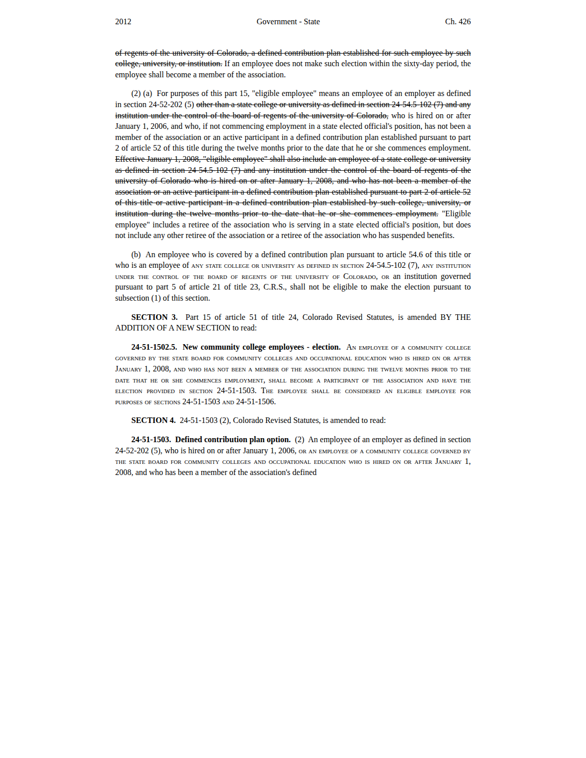2012 Government - State Ch. 426
of regents of the university of Colorado, a defined contribution plan established for such employee by such college, university, or institution. If an employee does not make such election within the sixty-day period, the employee shall become a member of the association.
(2) (a) For purposes of this part 15, "eligible employee" means an employee of an employer as defined in section 24-52-202 (5) other than a state college or university as defined in section 24-54.5-102 (7) and any institution under the control of the board of regents of the university of Colorado, who is hired on or after January 1, 2006, and who, if not commencing employment in a state elected official's position, has not been a member of the association or an active participant in a defined contribution plan established pursuant to part 2 of article 52 of this title during the twelve months prior to the date that he or she commences employment. Effective January 1, 2008, "eligible employee" shall also include an employee of a state college or university as defined in section 24-54.5-102 (7) and any institution under the control of the board of regents of the university of Colorado who is hired on or after January 1, 2008, and who has not been a member of the association or an active participant in a defined contribution plan established pursuant to part 2 of article 52 of this title or active participant in a defined contribution plan established by such college, university, or institution during the twelve months prior to the date that he or she commences employment. "Eligible employee" includes a retiree of the association who is serving in a state elected official's position, but does not include any other retiree of the association or a retiree of the association who has suspended benefits.
(b) An employee who is covered by a defined contribution plan pursuant to article 54.6 of this title or who is an employee of any state college or university as defined in section 24-54.5-102 (7), any institution under the control of the board of regents of the university of Colorado, or an institution governed pursuant to part 5 of article 21 of title 23, C.R.S., shall not be eligible to make the election pursuant to subsection (1) of this section.
SECTION 3. Part 15 of article 51 of title 24, Colorado Revised Statutes, is amended BY THE ADDITION OF A NEW SECTION to read:
24-51-1502.5. New community college employees - election. An employee of a community college governed by the state board for community colleges and occupational education who is hired on or after January 1, 2008, and who has not been a member of the association during the twelve months prior to the date that he or she commences employment, shall become a participant of the association and have the election provided in section 24-51-1503. The employee shall be considered an eligible employee for purposes of sections 24-51-1503 and 24-51-1506.
SECTION 4. 24-51-1503 (2), Colorado Revised Statutes, is amended to read:
24-51-1503. Defined contribution plan option. (2) An employee of an employer as defined in section 24-52-202 (5), who is hired on or after January 1, 2006, or an employee of a community college governed by the state board for community colleges and occupational education who is hired on or after January 1, 2008, and who has been a member of the association's defined